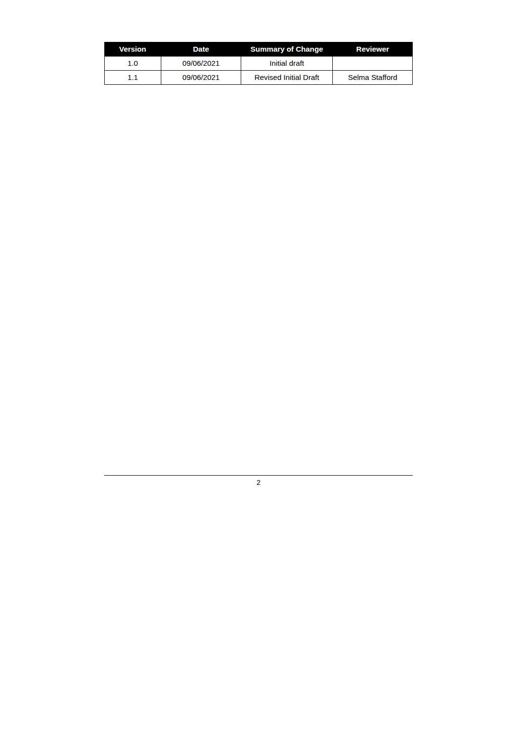| Version | Date | Summary of Change | Reviewer |
| --- | --- | --- | --- |
| 1.0 | 09/06/2021 | Initial draft | |
| 1.1 | 09/06/2021 | Revised Initial Draft | Selma Stafford |
2